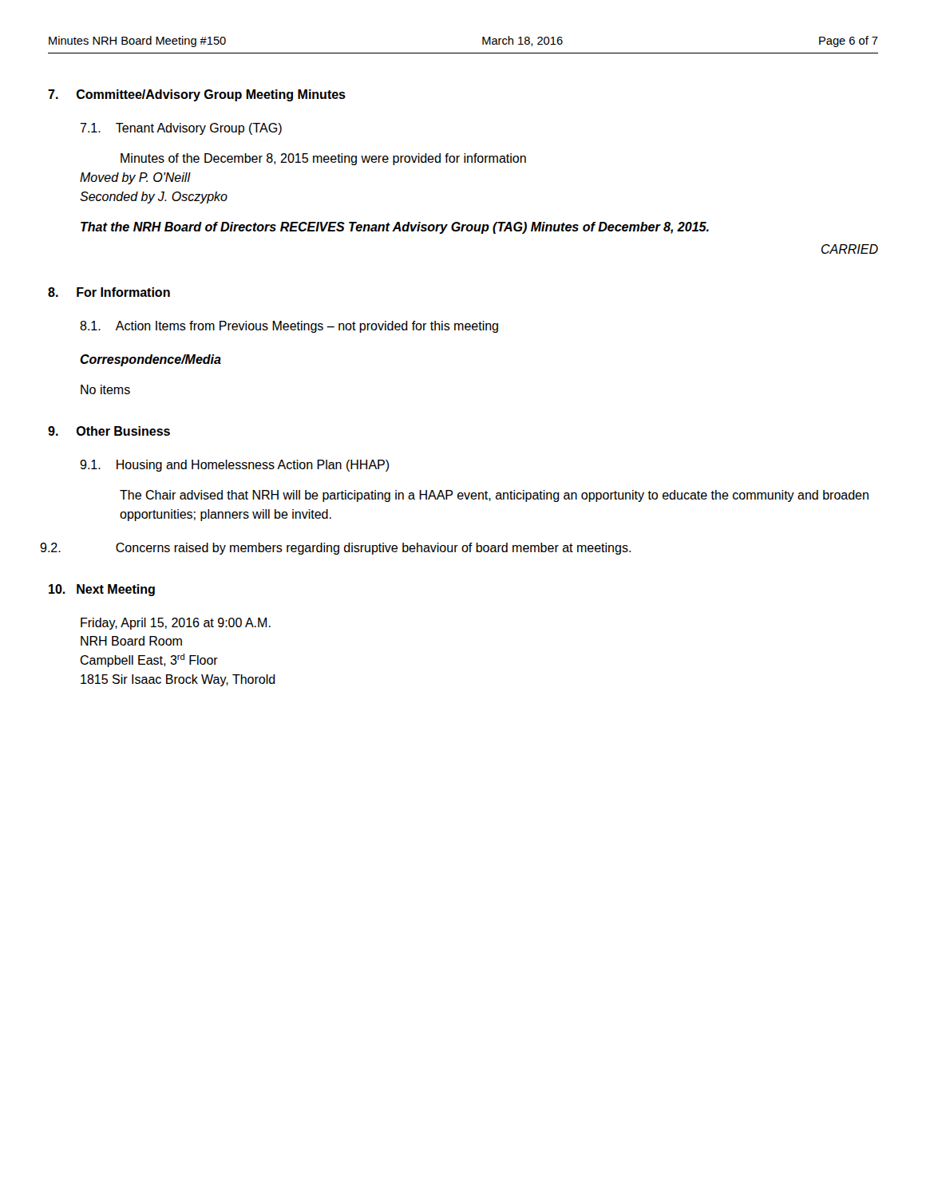Minutes NRH Board Meeting #150
March 18, 2016
Page 6 of 7
7. Committee/Advisory Group Meeting Minutes
7.1. Tenant Advisory Group (TAG)
Minutes of the December 8, 2015 meeting were provided for information
Moved by P. O'Neill
Seconded by J. Osczypko
That the NRH Board of Directors RECEIVES Tenant Advisory Group (TAG) Minutes of December 8, 2015.
CARRIED
8. For Information
8.1. Action Items from Previous Meetings – not provided for this meeting
Correspondence/Media
No items
9. Other Business
9.1. Housing and Homelessness Action Plan (HHAP)
The Chair advised that NRH will be participating in a HAAP event, anticipating an opportunity to educate the community and broaden opportunities; planners will be invited.
9.2. Concerns raised by members regarding disruptive behaviour of board member at meetings.
10. Next Meeting
Friday, April 15, 2016 at 9:00 A.M.
NRH Board Room
Campbell East, 3rd Floor
1815 Sir Isaac Brock Way, Thorold